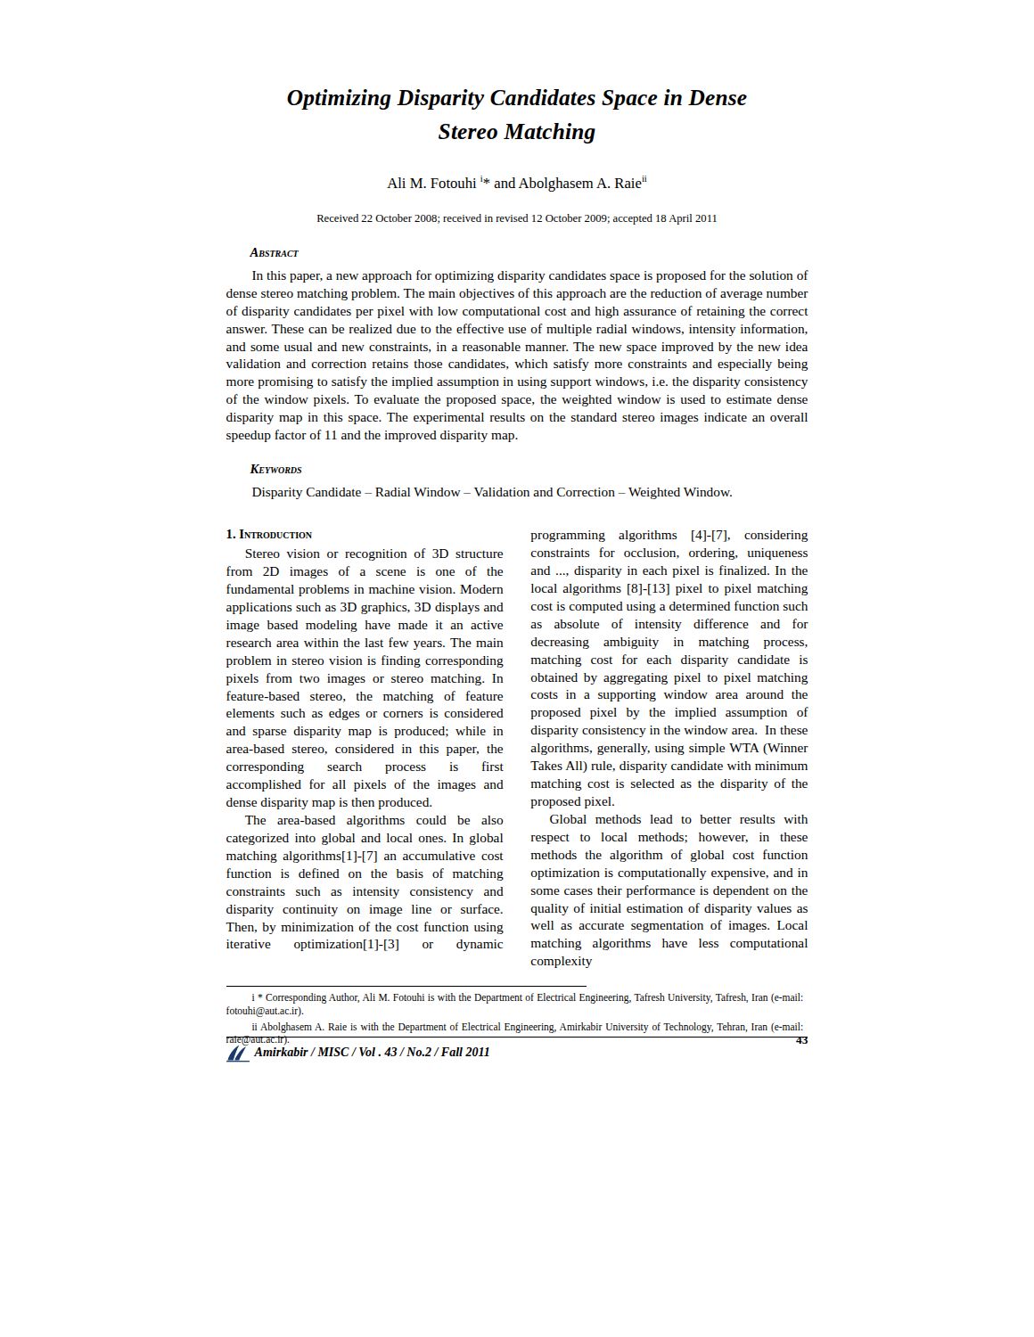Optimizing Disparity Candidates Space in Dense
Stereo Matching
Ali M. Fotouhi i* and Abolghasem A. Raieii
Received 22 October 2008; received in revised 12 October 2009; accepted 18 April 2011
Abstract
In this paper, a new approach for optimizing disparity candidates space is proposed for the solution of dense stereo matching problem. The main objectives of this approach are the reduction of average number of disparity candidates per pixel with low computational cost and high assurance of retaining the correct answer. These can be realized due to the effective use of multiple radial windows, intensity information, and some usual and new constraints, in a reasonable manner. The new space improved by the new idea validation and correction retains those candidates, which satisfy more constraints and especially being more promising to satisfy the implied assumption in using support windows, i.e. the disparity consistency of the window pixels. To evaluate the proposed space, the weighted window is used to estimate dense disparity map in this space. The experimental results on the standard stereo images indicate an overall speedup factor of 11 and the improved disparity map.
Keywords
Disparity Candidate – Radial Window – Validation and Correction – Weighted Window.
1. Introduction
Stereo vision or recognition of 3D structure from 2D images of a scene is one of the fundamental problems in machine vision. Modern applications such as 3D graphics, 3D displays and image based modeling have made it an active research area within the last few years. The main problem in stereo vision is finding corresponding pixels from two images or stereo matching. In feature-based stereo, the matching of feature elements such as edges or corners is considered and sparse disparity map is produced; while in area-based stereo, considered in this paper, the corresponding search process is first accomplished for all pixels of the images and dense disparity map is then produced.
The area-based algorithms could be also categorized into global and local ones. In global matching algorithms[1]-[7] an accumulative cost function is defined on the basis of matching constraints such as intensity consistency and disparity continuity on image line or surface. Then, by minimization of the cost function using iterative optimization[1]-[3] or dynamic programming algorithms [4]-[7], considering constraints for occlusion, ordering, uniqueness and ..., disparity in each pixel is finalized. In the local algorithms [8]-[13] pixel to pixel matching cost is computed using a determined function such as absolute of intensity difference and for decreasing ambiguity in matching process, matching cost for each disparity candidate is obtained by aggregating pixel to pixel matching costs in a supporting window area around the proposed pixel by the implied assumption of disparity consistency in the window area. In these algorithms, generally, using simple WTA (Winner Takes All) rule, disparity candidate with minimum matching cost is selected as the disparity of the proposed pixel.
Global methods lead to better results with respect to local methods; however, in these methods the algorithm of global cost function optimization is computationally expensive, and in some cases their performance is dependent on the quality of initial estimation of disparity values as well as accurate segmentation of images. Local matching algorithms have less computational complexity
i * Corresponding Author, Ali M. Fotouhi is with the Department of Electrical Engineering, Tafresh University, Tafresh, Iran (e-mail: fotouhi@aut.ac.ir).
ii Abolghasem A. Raie is with the Department of Electrical Engineering, Amirkabir University of Technology, Tehran, Iran (e-mail: raie@aut.ac.ir).
Amirkabir / MISC / Vol . 43 / No.2 / Fall 2011
43